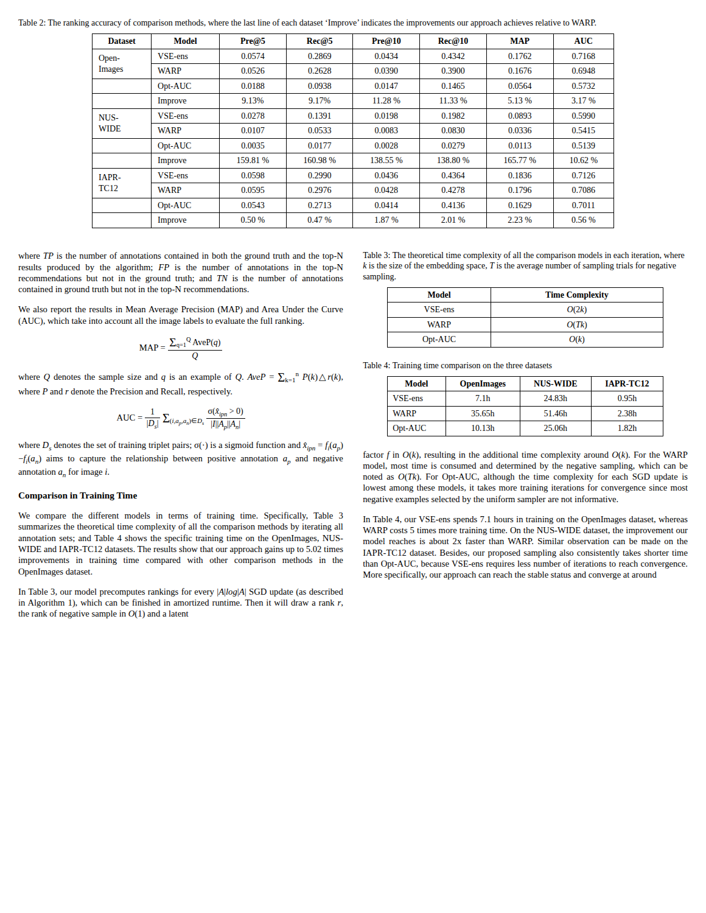Table 2: The ranking accuracy of comparison methods, where the last line of each dataset ‘Improve’ indicates the improvements our approach achieves relative to WARP.
| Dataset | Model | Pre@5 | Rec@5 | Pre@10 | Rec@10 | MAP | AUC |
| --- | --- | --- | --- | --- | --- | --- | --- |
| Open- Images | VSE-ens | 0.0574 | 0.2869 | 0.0434 | 0.4342 | 0.1762 | 0.7168 |
| WARP | 0.0526 | 0.2628 | 0.0390 | 0.3900 | 0.1676 | 0.6948 |
| | Opt-AUC | 0.0188 | 0.0938 | 0.0147 | 0.1465 | 0.0564 | 0.5732 |
| | Improve | 9.13% | 9.17% | 11.28 % | 11.33 % | 5.13 % | 3.17 % |
| NUS- WIDE | VSE-ens | 0.0278 | 0.1391 | 0.0198 | 0.1982 | 0.0893 | 0.5990 |
| WARP | 0.0107 | 0.0533 | 0.0083 | 0.0830 | 0.0336 | 0.5415 |
| | Opt-AUC | 0.0035 | 0.0177 | 0.0028 | 0.0279 | 0.0113 | 0.5139 |
| | Improve | 159.81 % | 160.98 % | 138.55 % | 138.80 % | 165.77 % | 10.62 % |
| IAPR- TC12 | VSE-ens | 0.0598 | 0.2990 | 0.0436 | 0.4364 | 0.1836 | 0.7126 |
| WARP | 0.0595 | 0.2976 | 0.0428 | 0.4278 | 0.1796 | 0.7086 |
| | Opt-AUC | 0.0543 | 0.2713 | 0.0414 | 0.4136 | 0.1629 | 0.7011 |
| | Improve | 0.50 % | 0.47 % | 1.87 % | 2.01 % | 2.23 % | 0.56 % |
where TP is the number of annotations contained in both the ground truth and the top-N results produced by the algorithm; FP is the number of annotations in the top-N recommendations but not in the ground truth; and TN is the number of annotations contained in ground truth but not in the top-N recommendations.
We also report the results in Mean Average Precision (MAP) and Area Under the Curve (AUC), which take into account all the image labels to evaluate the full ranking.
MAP = Σq=1Q AveP(q) Q
where Q denotes the sample size and q is an example of Q. AveP = Σk=1n P(k)△r(k), where P and r denote the Precision and Recall, respectively.
AUC = 1|Ds| Σ(i,ap,an)∈Ds σ(x̂ipn > 0)|I||Ap||An|
where Ds denotes the set of training triplet pairs; σ(·) is a sigmoid function and x̂ipn = fi(ap)−fi(an) aims to capture the relationship between positive annotation ap and negative annotation an for image i.
Comparison in Training Time
We compare the different models in terms of training time. Specifically, Table 3 summarizes the theoretical time complexity of all the comparison methods by iterating all annotation sets; and Table 4 shows the specific training time on the OpenImages, NUS-WIDE and IAPR-TC12 datasets. The results show that our approach gains up to 5.02 times improvements in training time compared with other comparison methods in the OpenImages dataset.
In Table 3, our model precomputes rankings for every |A|log|A| SGD update (as described in Algorithm 1), which can be finished in amortized runtime. Then it will draw a rank r, the rank of negative sample in O(1) and a latent
Table 3: The theoretical time complexity of all the comparison models in each iteration, where k is the size of the embedding space, T is the average number of sampling trials for negative sampling.
| Model | Time Complexity |
| --- | --- |
| VSE-ens | O (2 k ) |
| WARP | O ( Tk ) |
| Opt-AUC | O ( k ) |
Table 4: Training time comparison on the three datasets
| Model | OpenImages | NUS-WIDE | IAPR-TC12 |
| --- | --- | --- | --- |
| VSE-ens | 7.1h | 24.83h | 0.95h |
| WARP | 35.65h | 51.46h | 2.38h |
| Opt-AUC | 10.13h | 25.06h | 1.82h |
factor f in O(k), resulting in the additional time complexity around O(k). For the WARP model, most time is consumed and determined by the negative sampling, which can be noted as O(Tk). For Opt-AUC, although the time complexity for each SGD update is lowest among these models, it takes more training iterations for convergence since most negative examples selected by the uniform sampler are not informative.
In Table 4, our VSE-ens spends 7.1 hours in training on the OpenImages dataset, whereas WARP costs 5 times more training time. On the NUS-WIDE dataset, the improvement our model reaches is about 2x faster than WARP. Similar observation can be made on the IAPR-TC12 dataset. Besides, our proposed sampling also consistently takes shorter time than Opt-AUC, because VSE-ens requires less number of iterations to reach convergence. More specifically, our approach can reach the stable status and converge at around